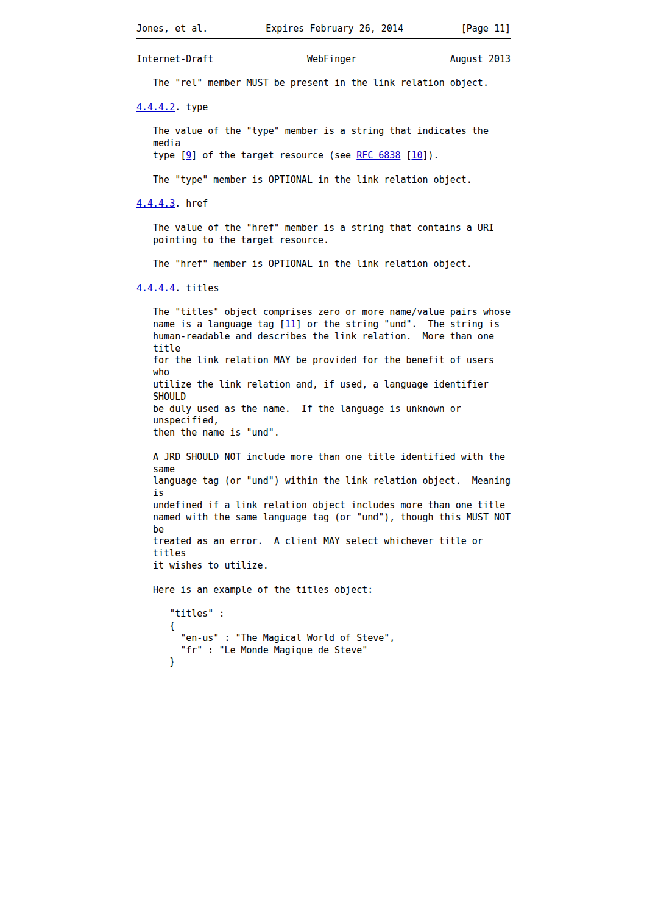Jones, et al. Expires February 26, 2014 [Page 11]
Internet-Draft WebFinger August 2013
The "rel" member MUST be present in the link relation object.
4.4.4.2. type
The value of the "type" member is a string that indicates the media
type [9] of the target resource (see RFC 6838 [10]).
The "type" member is OPTIONAL in the link relation object.
4.4.4.3. href
The value of the "href" member is a string that contains a URI
pointing to the target resource.
The "href" member is OPTIONAL in the link relation object.
4.4.4.4. titles
The "titles" object comprises zero or more name/value pairs whose
name is a language tag [11] or the string "und".  The string is
human-readable and describes the link relation.  More than one title
for the link relation MAY be provided for the benefit of users who
utilize the link relation and, if used, a language identifier SHOULD
be duly used as the name.  If the language is unknown or unspecified,
then the name is "und".
A JRD SHOULD NOT include more than one title identified with the same
language tag (or "und") within the link relation object.  Meaning is
undefined if a link relation object includes more than one title
named with the same language tag (or "und"), though this MUST NOT be
treated as an error.  A client MAY select whichever title or titles
it wishes to utilize.
Here is an example of the titles object:
"titles" :
{
  "en-us" : "The Magical World of Steve",
  "fr" : "Le Monde Magique de Steve"
}